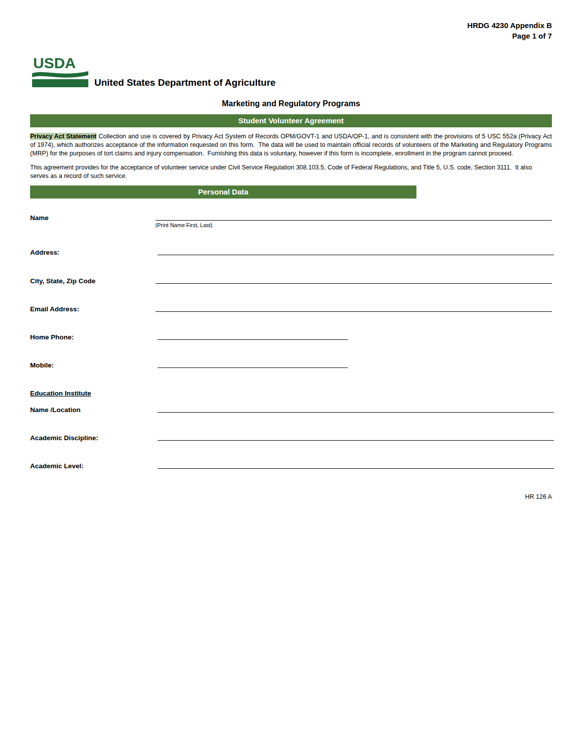HRDG 4230 Appendix B
Page 1 of 7
USDA
United States Department of Agriculture
Marketing and Regulatory Programs
Student Volunteer Agreement
Privacy Act Statement Collection and use is covered by Privacy Act System of Records OPM/GOVT-1 and USDA/OP-1, and is consistent with the provisions of 5 USC 552a (Privacy Act of 1974), which authorizes acceptance of the information requested on this form. The data will be used to maintain official records of volunteers of the Marketing and Regulatory Programs (MRP) for the purposes of tort claims and injury compensation. Furnishing this data is voluntary, however if this form is incomplete, enrollment in the program cannot proceed.
This agreement provides for the acceptance of volunteer service under Civil Service Regulation 308.103.5, Code of Federal Regulations, and Title 5, U.S. code, Section 3111. It also serves as a record of such service.
Personal Data
| Name | (Print Name First, Last) |
| Address: | |
| City, State, Zip Code | |
| Email Address: | |
| Home Phone: | |
| Mobile: | |
| Education Institute | |
| Name /Location | |
| Academic Discipline: | |
| Academic Level: | |
HR 126 A